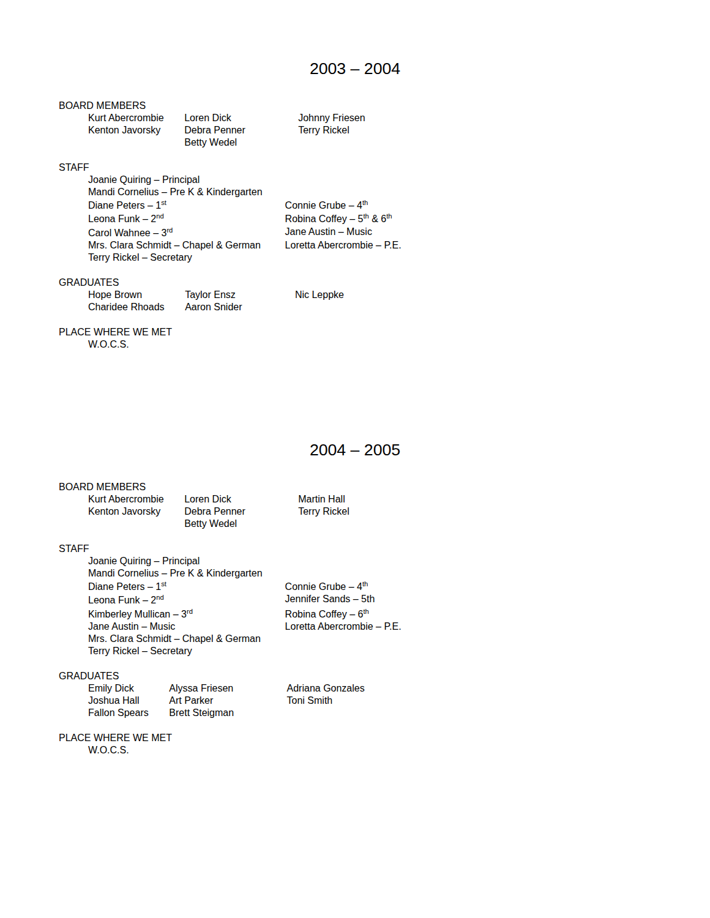2003 – 2004
BOARD MEMBERS
| Kurt Abercrombie | Loren Dick | Johnny Friesen |
| Kenton Javorsky | Debra Penner | Terry Rickel |
| | Betty Wedel | |
STAFF
Joanie Quiring – Principal
Mandi Cornelius – Pre K & Kindergarten
| Diane Peters – 1 st | Connie Grube – 4 th |
| Leona Funk – 2 nd | Robina Coffey – 5 th & 6 th |
| Carol Wahnee – 3 rd | Jane Austin – Music |
| Mrs. Clara Schmidt – Chapel & German | Loretta Abercrombie – P.E. |
| Terry Rickel – Secretary | |
GRADUATES
| Hope Brown | Taylor Ensz | Nic Leppke |
| Charidee Rhoads | Aaron Snider | |
PLACE WHERE WE MET
W.O.C.S.
2004 – 2005
BOARD MEMBERS
| Kurt Abercrombie | Loren Dick | Martin Hall |
| Kenton Javorsky | Debra Penner | Terry Rickel |
| | Betty Wedel | |
STAFF
Joanie Quiring – Principal
Mandi Cornelius – Pre K & Kindergarten
| Diane Peters – 1 st | Connie Grube – 4 th |
| Leona Funk – 2 nd | Jennifer Sands – 5th |
| Kimberley Mullican – 3 rd | Robina Coffey – 6 th |
| Jane Austin – Music | Loretta Abercrombie – P.E. |
| Mrs. Clara Schmidt – Chapel & German | |
| Terry Rickel – Secretary | |
GRADUATES
| Emily Dick | Alyssa Friesen | Adriana Gonzales |
| Joshua Hall | Art Parker | Toni Smith |
| Fallon Spears | Brett Steigman | |
PLACE WHERE WE MET
W.O.C.S.